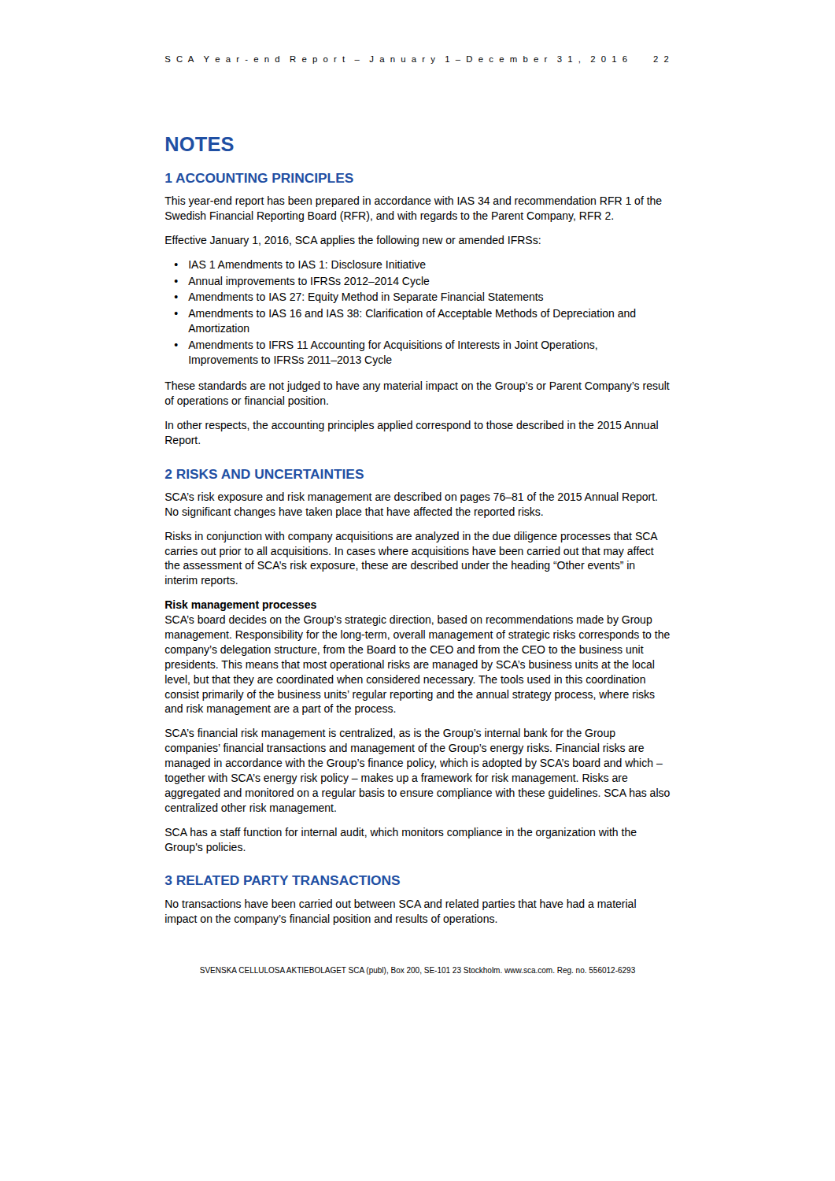S C A Y e a r - e n d R e p o r t – J a n u a r y 1 – D e c e m b e r 3 1 , 2 0 1 6
2 2
NOTES
1 ACCOUNTING PRINCIPLES
This year-end report has been prepared in accordance with IAS 34 and recommendation RFR 1 of the Swedish Financial Reporting Board (RFR), and with regards to the Parent Company, RFR 2.
Effective January 1, 2016, SCA applies the following new or amended IFRSs:
IAS 1 Amendments to IAS 1: Disclosure Initiative
Annual improvements to IFRSs 2012–2014 Cycle
Amendments to IAS 27: Equity Method in Separate Financial Statements
Amendments to IAS 16 and IAS 38: Clarification of Acceptable Methods of Depreciation and Amortization
Amendments to IFRS 11 Accounting for Acquisitions of Interests in Joint Operations, Improvements to IFRSs 2011–2013 Cycle
These standards are not judged to have any material impact on the Group’s or Parent Company’s result of operations or financial position.
In other respects, the accounting principles applied correspond to those described in the 2015 Annual Report.
2 RISKS AND UNCERTAINTIES
SCA’s risk exposure and risk management are described on pages 76–81 of the 2015 Annual Report. No significant changes have taken place that have affected the reported risks.
Risks in conjunction with company acquisitions are analyzed in the due diligence processes that SCA carries out prior to all acquisitions. In cases where acquisitions have been carried out that may affect the assessment of SCA’s risk exposure, these are described under the heading “Other events” in interim reports.
Risk management processes
SCA’s board decides on the Group’s strategic direction, based on recommendations made by Group management. Responsibility for the long-term, overall management of strategic risks corresponds to the company’s delegation structure, from the Board to the CEO and from the CEO to the business unit presidents. This means that most operational risks are managed by SCA’s business units at the local level, but that they are coordinated when considered necessary. The tools used in this coordination consist primarily of the business units’ regular reporting and the annual strategy process, where risks and risk management are a part of the process.
SCA’s financial risk management is centralized, as is the Group’s internal bank for the Group companies’ financial transactions and management of the Group’s energy risks. Financial risks are managed in accordance with the Group’s finance policy, which is adopted by SCA’s board and which – together with SCA’s energy risk policy – makes up a framework for risk management. Risks are aggregated and monitored on a regular basis to ensure compliance with these guidelines. SCA has also centralized other risk management.
SCA has a staff function for internal audit, which monitors compliance in the organization with the Group's policies.
3 RELATED PARTY TRANSACTIONS
No transactions have been carried out between SCA and related parties that have had a material impact on the company’s financial position and results of operations.
SVENSKA CELLULOSA AKTIEBOLAGET SCA (publ), Box 200, SE-101 23 Stockholm. www.sca.com. Reg. no. 556012-6293